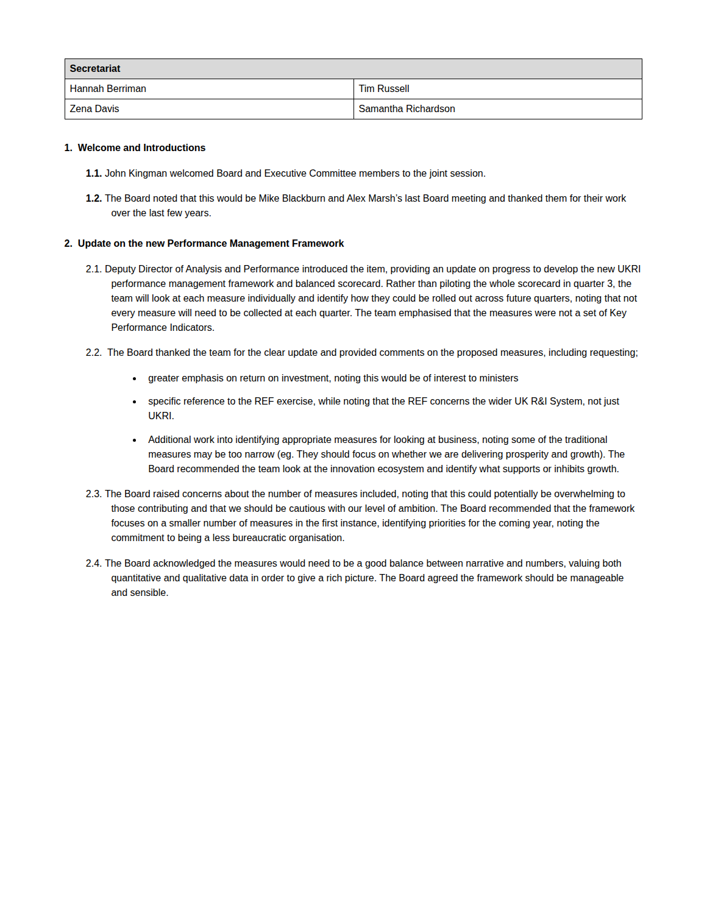| Secretariat |
| --- |
| Hannah Berriman | Tim Russell |
| Zena Davis | Samantha Richardson |
Welcome and Introductions
John Kingman welcomed Board and Executive Committee members to the joint session.
The Board noted that this would be Mike Blackburn and Alex Marsh’s last Board meeting and thanked them for their work over the last few years.
Update on the new Performance Management Framework
Deputy Director of Analysis and Performance introduced the item, providing an update on progress to develop the new UKRI performance management framework and balanced scorecard. Rather than piloting the whole scorecard in quarter 3, the team will look at each measure individually and identify how they could be rolled out across future quarters, noting that not every measure will need to be collected at each quarter. The team emphasised that the measures were not a set of Key Performance Indicators.
The Board thanked the team for the clear update and provided comments on the proposed measures, including requesting;
greater emphasis on return on investment, noting this would be of interest to ministers
specific reference to the REF exercise, while noting that the REF concerns the wider UK R&I System, not just UKRI.
Additional work into identifying appropriate measures for looking at business, noting some of the traditional measures may be too narrow (eg. They should focus on whether we are delivering prosperity and growth). The Board recommended the team look at the innovation ecosystem and identify what supports or inhibits growth.
The Board raised concerns about the number of measures included, noting that this could potentially be overwhelming to those contributing and that we should be cautious with our level of ambition. The Board recommended that the framework focuses on a smaller number of measures in the first instance, identifying priorities for the coming year, noting the commitment to being a less bureaucratic organisation.
The Board acknowledged the measures would need to be a good balance between narrative and numbers, valuing both quantitative and qualitative data in order to give a rich picture. The Board agreed the framework should be manageable and sensible.